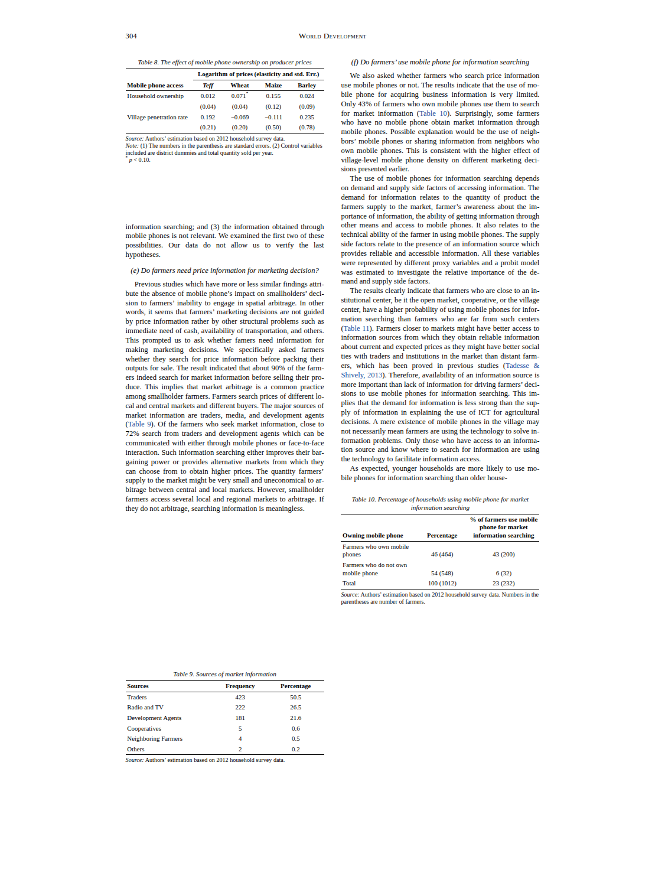304
World Development
Table 8. The effect of mobile phone ownership on producer prices
| Mobile phone access | Logarithm of prices (elasticity and std. Err.) |
| --- | --- |
| Teff | Wheat | Maize | Barley |
| Household ownership | 0.012 | 0.071 * | 0.155 | 0.024 |
| | (0.04) | (0.04) | (0.12) | (0.09) |
| Village penetration rate | 0.192 | −0.069 | −0.111 | 0.235 |
| | (0.21) | (0.20) | (0.50) | (0.78) |
Source: Authors’ estimation based on 2012 household survey data.
Note: (1) The numbers in the parenthesis are standard errors. (2) Control variables included are district dummies and total quantity sold per year.
* p < 0.10.
information searching; and (3) the information obtained through mobile phones is not relevant. We examined the first two of these possibilities. Our data do not allow us to verify the last hypotheses.
(e) Do farmers need price information for marketing decision?
Previous studies which have more or less similar findings attribute the absence of mobile phone’s impact on smallholders’ decision to farmers’ inability to engage in spatial arbitrage. In other words, it seems that farmers’ marketing decisions are not guided by price information rather by other structural problems such as immediate need of cash, availability of transportation, and others. This prompted us to ask whether famers need information for making marketing decisions. We specifically asked farmers whether they search for price information before packing their outputs for sale. The result indicated that about 90% of the farmers indeed search for market information before selling their produce. This implies that market arbitrage is a common practice among smallholder farmers. Farmers search prices of different local and central markets and different buyers. The major sources of market information are traders, media, and development agents (Table 9). Of the farmers who seek market information, close to 72% search from traders and development agents which can be communicated with either through mobile phones or face-to-face interaction. Such information searching either improves their bargaining power or provides alternative markets from which they can choose from to obtain higher prices. The quantity farmers’ supply to the market might be very small and uneconomical to arbitrage between central and local markets. However, smallholder farmers access several local and regional markets to arbitrage. If they do not arbitrage, searching information is meaningless.
Table 9. Sources of market information
| Sources | Frequency | Percentage |
| --- | --- | --- |
| Traders | 423 | 50.5 |
| Radio and TV | 222 | 26.5 |
| Development Agents | 181 | 21.6 |
| Cooperatives | 5 | 0.6 |
| Neighboring Farmers | 4 | 0.5 |
| Others | 2 | 0.2 |
Source: Authors’ estimation based on 2012 household survey data.
(f) Do farmers’ use mobile phone for information searching
We also asked whether farmers who search price information use mobile phones or not. The results indicate that the use of mobile phone for acquiring business information is very limited. Only 43% of farmers who own mobile phones use them to search for market information (Table 10). Surprisingly, some farmers who have no mobile phone obtain market information through mobile phones. Possible explanation would be the use of neighbors’ mobile phones or sharing information from neighbors who own mobile phones. This is consistent with the higher effect of village-level mobile phone density on different marketing decisions presented earlier.
The use of mobile phones for information searching depends on demand and supply side factors of accessing information. The demand for information relates to the quantity of product the farmers supply to the market, farmer’s awareness about the importance of information, the ability of getting information through other means and access to mobile phones. It also relates to the technical ability of the farmer in using mobile phones. The supply side factors relate to the presence of an information source which provides reliable and accessible information. All these variables were represented by different proxy variables and a probit model was estimated to investigate the relative importance of the demand and supply side factors.
The results clearly indicate that farmers who are close to an institutional center, be it the open market, cooperative, or the village center, have a higher probability of using mobile phones for information searching than farmers who are far from such centers (Table 11). Farmers closer to markets might have better access to information sources from which they obtain reliable information about current and expected prices as they might have better social ties with traders and institutions in the market than distant farmers, which has been proved in previous studies (Tadesse & Shively, 2013). Therefore, availability of an information source is more important than lack of information for driving farmers’ decisions to use mobile phones for information searching. This implies that the demand for information is less strong than the supply of information in explaining the use of ICT for agricultural decisions. A mere existence of mobile phones in the village may not necessarily mean farmers are using the technology to solve information problems. Only those who have access to an information source and know where to search for information are using the technology to facilitate information access.
As expected, younger households are more likely to use mobile phones for information searching than older house-
Table 10. Percentage of households using mobile phone for market information searching
| Owning mobile phone | Percentage | % of farmers use mobile phone for market information searching |
| --- | --- | --- |
| Farmers who own mobile phones | 46 (464) | 43 (200) |
| Farmers who do not own mobile phone | 54 (548) | 6 (32) |
| Total | 100 (1012) | 23 (232) |
Source: Authors’ estimation based on 2012 household survey data. Numbers in the parentheses are number of farmers.